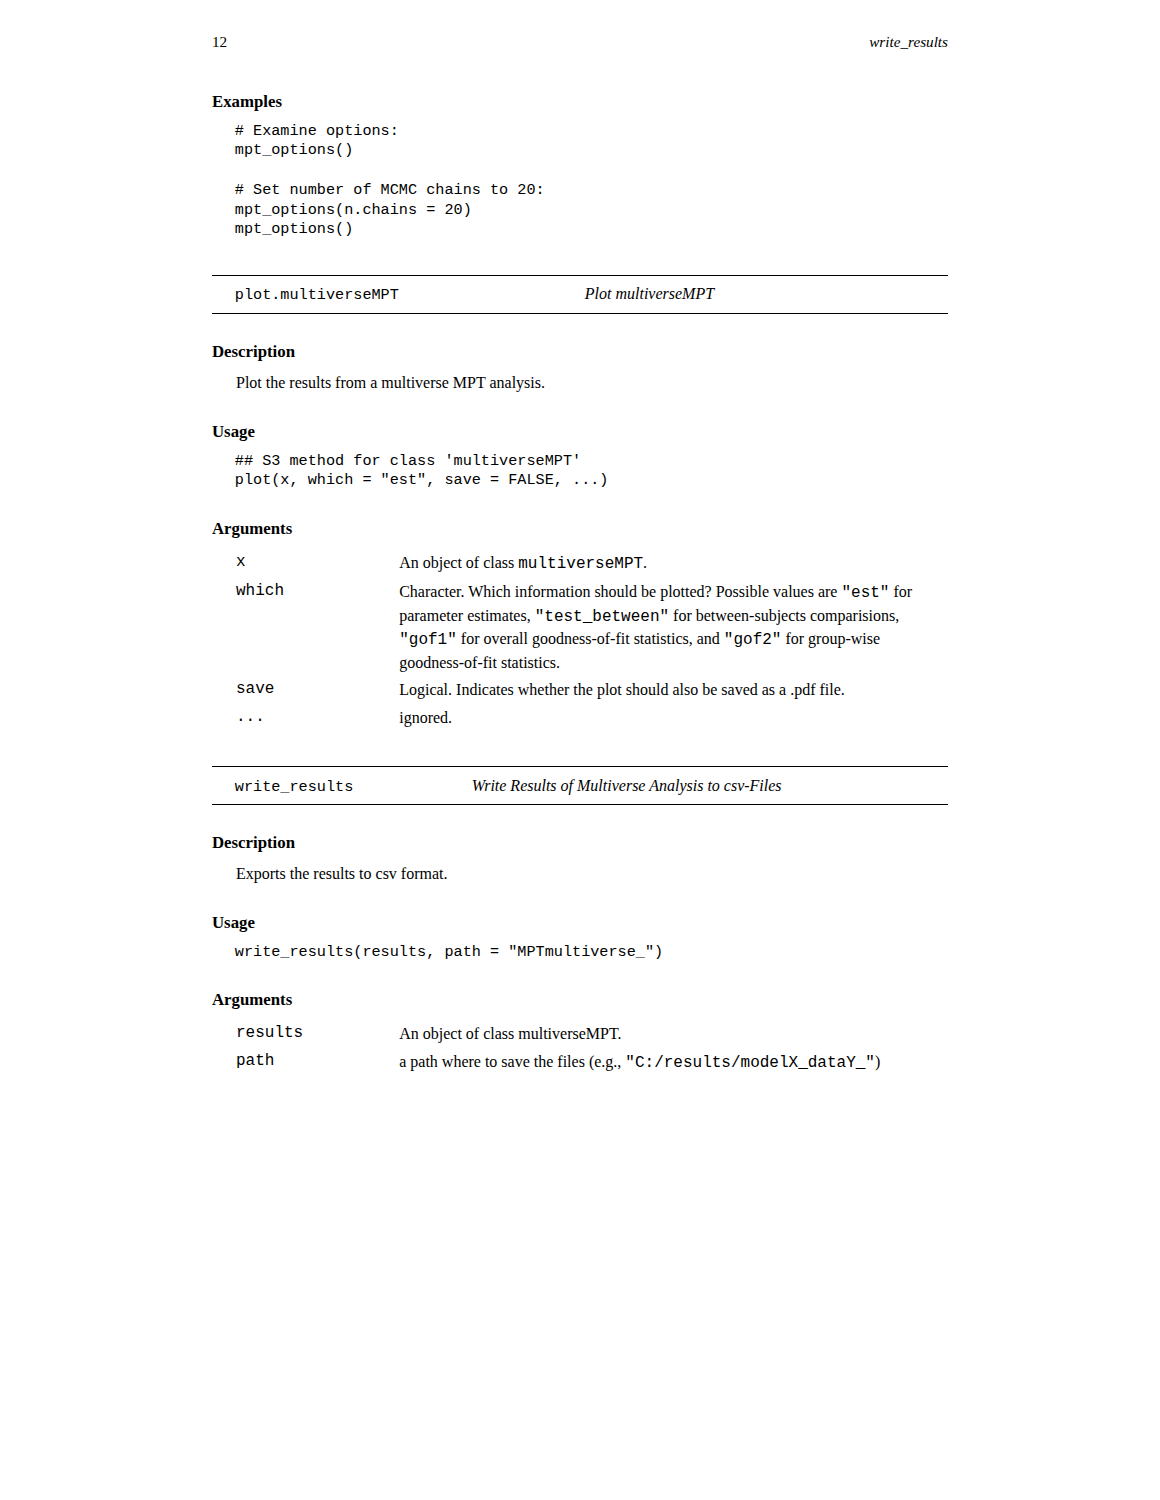12 write_results
Examples
# Examine options:
mpt_options()

# Set number of MCMC chains to 20:
mpt_options(n.chains = 20)
mpt_options()
plot.multiverseMPT Plot multiverseMPT
Description
Plot the results from a multiverse MPT analysis.
Usage
## S3 method for class 'multiverseMPT'
plot(x, which = "est", save = FALSE, ...)
Arguments
| x | An object of class multiverseMPT . |
| which | Character. Which information should be plotted? Possible values are "est" for parameter estimates, "test_between" for between-subjects comparisions, "gof1" for overall goodness-of-fit statistics, and "gof2" for group-wise goodness-of-fit statistics. |
| save | Logical. Indicates whether the plot should also be saved as a .pdf file. |
| ... | ignored. |
write_results Write Results of Multiverse Analysis to csv-Files
Description
Exports the results to csv format.
Usage
write_results(results, path = "MPTmultiverse_")
Arguments
| results | An object of class multiverseMPT. |
| path | a path where to save the files (e.g., "C:/results/modelX_dataY_" ) |